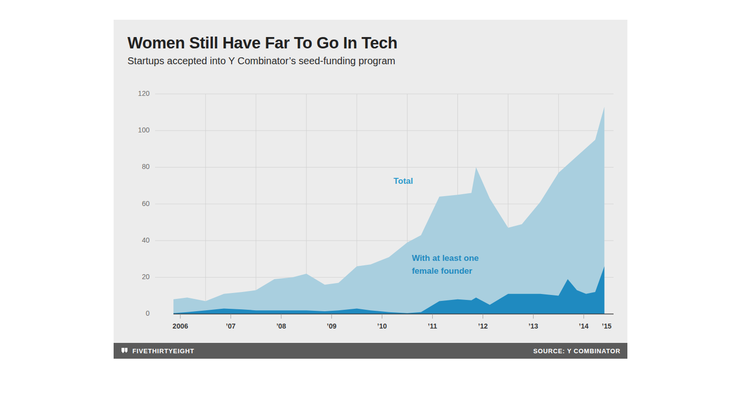Women Still Have Far To Go In Tech
Startups accepted into Y Combinator’s seed-funding program
Area chart of startups accepted into Y Combinator’s seed-funding program, 2006 to 2015 Total accepted startups rise from under 10 in 2006 to about 113 in 2015. Startups with at least one female founder rise from near zero to about 26 in 2015, remaining a small share of the total. 120 100 80 60 40 20 0 2006 ’07 ’08 ’09 ’10 ’11 ’12 ’13 ’14 ’15 Total With at least one female founder
FIVETHIRTYEIGHT SOURCE: Y COMBINATOR